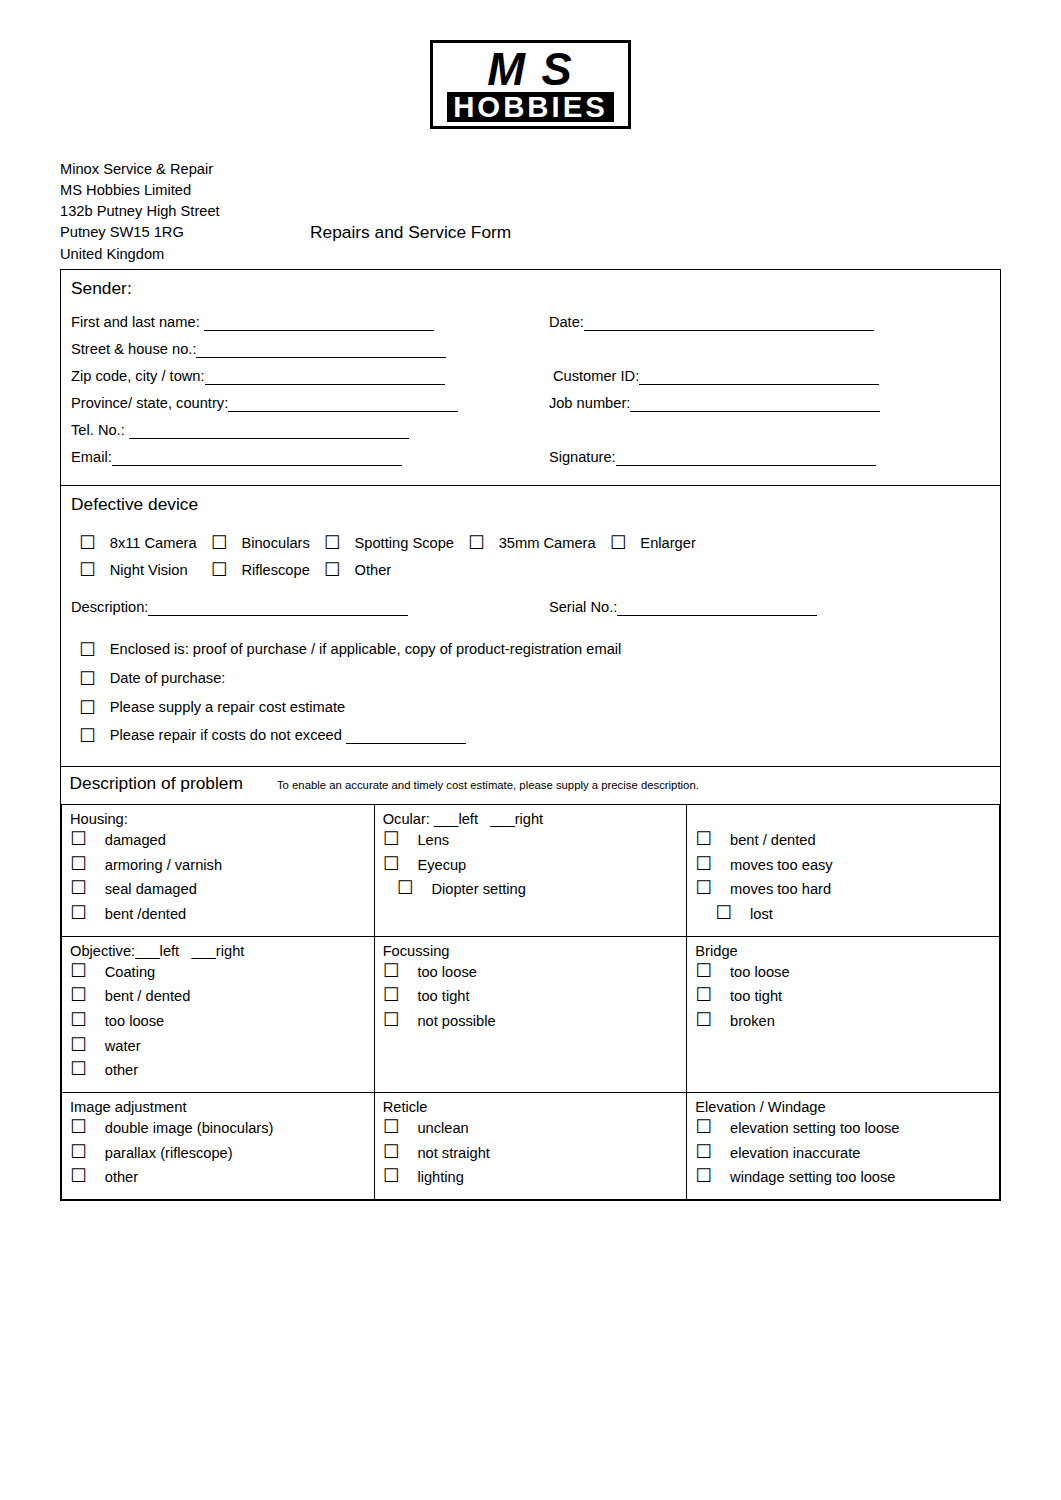M S
HOBBIES
Minox Service & Repair
MS Hobbies Limited
132b Putney High Street
Putney SW15 1RG
United Kingdom
Repairs and Service Form
| Sender: / First and last name: / Date: / / Street & house no.: / / / Zip code, city / town: / Customer ID: / / Province/ state, country: / Job number: / / Tel. No.: / / / Email: / Signature: / |
| Defective device / ☐ / 8x11 Camera / ☐ / Binoculars / ☐ / Spotting Scope / ☐ / 35mm Camera / ☐ / Enlarger / / ☐ / Night Vision / ☐ / Riflescope / ☐ / Other / / / Description: / Serial No.: / / ☐ / Enclosed is: proof of purchase / if applicable, copy of product-registration email / / ☐ / Date of purchase: / / ☐ / Please supply a repair cost estimate / / ☐ / Please repair if costs do not exceed / |
| / Description of problem To enable an accurate and timely cost estimate, please supply a precise description. / / Housing: ☐ damaged ☐ armoring / varnish ☐ seal damaged ☐ bent /dented / Ocular: ___left ___right ☐ Lens ☐ Eyecup ☐ Diopter setting / ☐ bent / dented ☐ moves too easy ☐ moves too hard ☐ lost / / Objective:___left ___right ☐ Coating ☐ bent / dented ☐ too loose ☐ water ☐ other / Focussing ☐ too loose ☐ too tight ☐ not possible / Bridge ☐ too loose ☐ too tight ☐ broken / / Image adjustment ☐ double image (binoculars) ☐ parallax (riflescope) ☐ other / Reticle ☐ unclean ☐ not straight ☐ lighting / Elevation / Windage ☐ elevation setting too loose ☐ elevation inaccurate ☐ windage setting too loose / |